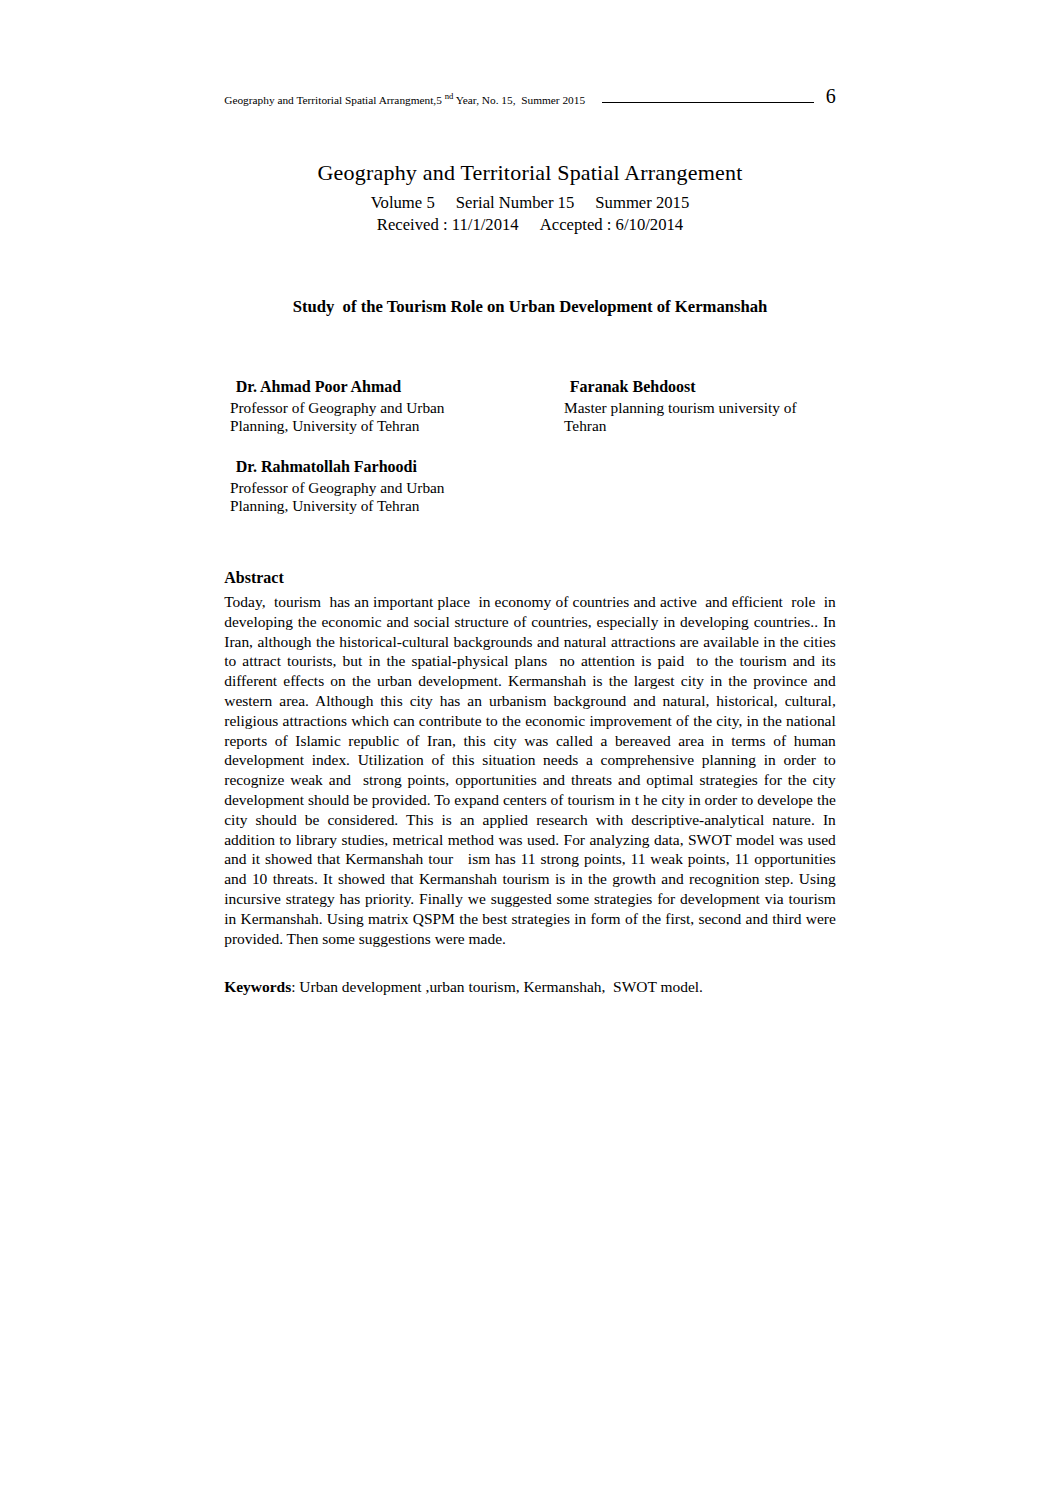Geography and Territorial Spatial Arrangment,5 nd Year, No. 15, Summer 2015 6
Geography and Territorial Spatial Arrangement
Volume 5 Serial Number 15 Summer 2015
Received : 11/1/2014 Accepted : 6/10/2014
Study of the Tourism Role on Urban Development of Kermanshah
Dr. Ahmad Poor Ahmad
Professor of Geography and Urban Planning, University of Tehran
Faranak Behdoost
Master planning tourism university of Tehran
Dr. Rahmatollah Farhoodi
Professor of Geography and Urban Planning, University of Tehran
Abstract
Today, tourism has an important place in economy of countries and active and efficient role in developing the economic and social structure of countries, especially in developing countries.. In Iran, although the historical-cultural backgrounds and natural attractions are available in the cities to attract tourists, but in the spatial-physical plans no attention is paid to the tourism and its different effects on the urban development. Kermanshah is the largest city in the province and western area. Although this city has an urbanism background and natural, historical, cultural, religious attractions which can contribute to the economic improvement of the city, in the national reports of Islamic republic of Iran, this city was called a bereaved area in terms of human development index. Utilization of this situation needs a comprehensive planning in order to recognize weak and strong points, opportunities and threats and optimal strategies for the city development should be provided. To expand centers of tourism in t he city in order to develope the city should be considered. This is an applied research with descriptive-analytical nature. In addition to library studies, metrical method was used. For analyzing data, SWOT model was used and it showed that Kermanshah tour ism has 11 strong points, 11 weak points, 11 opportunities and 10 threats. It showed that Kermanshah tourism is in the growth and recognition step. Using incursive strategy has priority. Finally we suggested some strategies for development via tourism in Kermanshah. Using matrix QSPM the best strategies in form of the first, second and third were provided. Then some suggestions were made.
Keywords: Urban development ,urban tourism, Kermanshah, SWOT model.